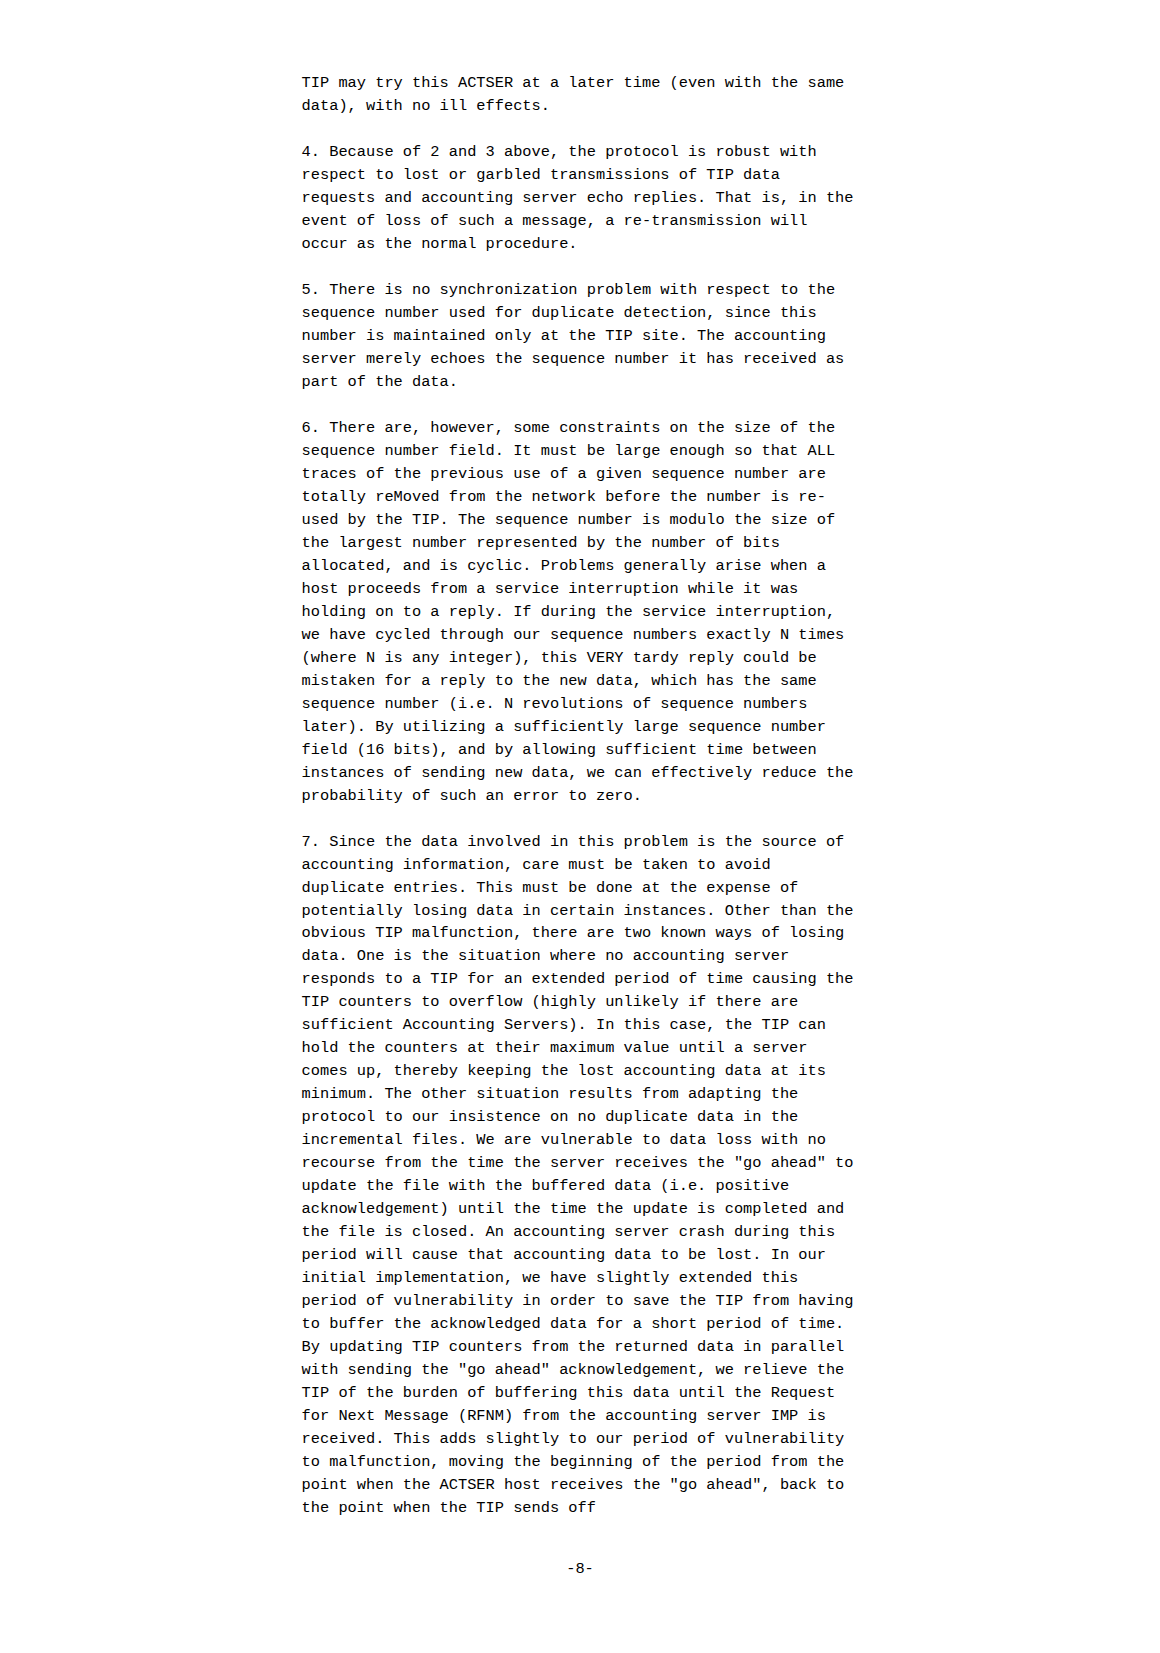TIP may try this ACTSER at a later time (even with the same data), with no ill effects.
4. Because of 2 and 3 above, the protocol is robust with respect to lost or garbled transmissions of TIP data requests and accounting server echo replies. That is, in the event of loss of such a message, a re-transmission will occur as the normal procedure.
5. There is no synchronization problem with respect to the sequence number used for duplicate detection, since this number is maintained only at the TIP site. The accounting server merely echoes the sequence number it has received as part of the data.
6. There are, however, some constraints on the size of the sequence number field. It must be large enough so that ALL traces of the previous use of a given sequence number are totally reMoved from the network before the number is re-used by the TIP. The sequence number is modulo the size of the largest number represented by the number of bits allocated, and is cyclic. Problems generally arise when a host proceeds from a service interruption while it was holding on to a reply. If during the service interruption, we have cycled through our sequence numbers exactly N times (where N is any integer), this VERY tardy reply could be mistaken for a reply to the new data, which has the same sequence number (i.e. N revolutions of sequence numbers later). By utilizing a sufficiently large sequence number field (16 bits), and by allowing sufficient time between instances of sending new data, we can effectively reduce the probability of such an error to zero.
7. Since the data involved in this problem is the source of accounting information, care must be taken to avoid duplicate entries. This must be done at the expense of potentially losing data in certain instances. Other than the obvious TIP malfunction, there are two known ways of losing data. One is the situation where no accounting server responds to a TIP for an extended period of time causing the TIP counters to overflow (highly unlikely if there are sufficient Accounting Servers). In this case, the TIP can hold the counters at their maximum value until a server comes up, thereby keeping the lost accounting data at its minimum. The other situation results from adapting the protocol to our insistence on no duplicate data in the incremental files. We are vulnerable to data loss with no recourse from the time the server receives the "go ahead" to update the file with the buffered data (i.e. positive acknowledgement) until the time the update is completed and the file is closed. An accounting server crash during this period will cause that accounting data to be lost. In our initial implementation, we have slightly extended this period of vulnerability in order to save the TIP from having to buffer the acknowledged data for a short period of time. By updating TIP counters from the returned data in parallel with sending the "go ahead" acknowledgement, we relieve the TIP of the burden of buffering this data until the Request for Next Message (RFNM) from the accounting server IMP is received. This adds slightly to our period of vulnerability to malfunction, moving the beginning of the period from the point when the ACTSER host receives the "go ahead", back to the point when the TIP sends off
-8-